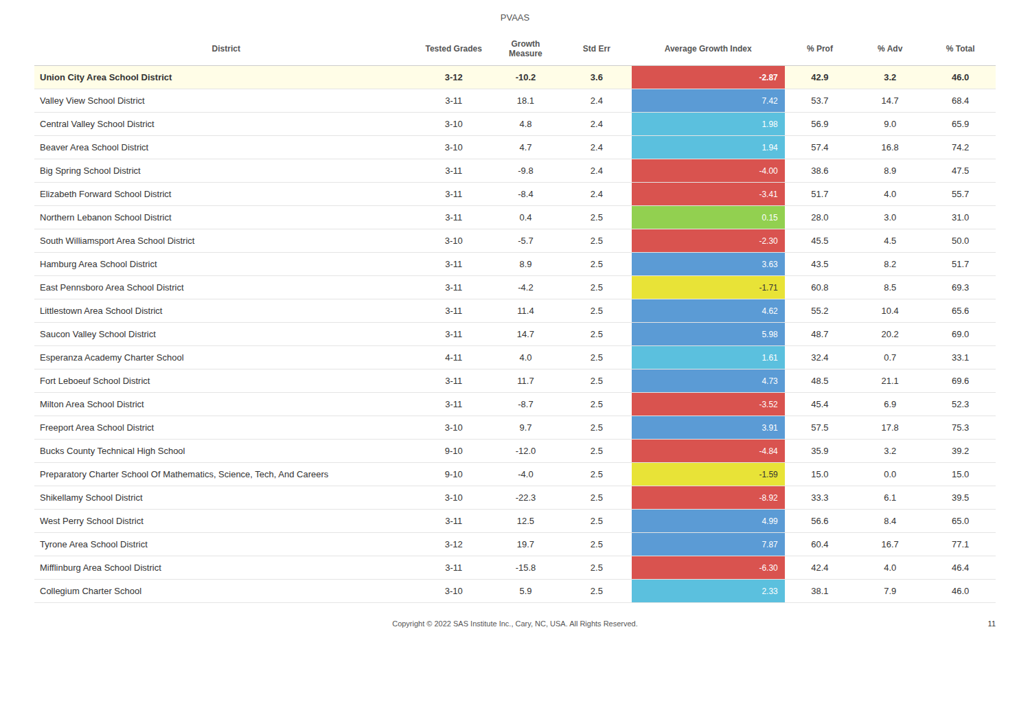PVAAS
| District | Tested Grades | Growth Measure | Std Err | Average Growth Index | % Prof | % Adv | % Total |
| --- | --- | --- | --- | --- | --- | --- | --- |
| Union City Area School District | 3-12 | -10.2 | 3.6 | -2.87 | 42.9 | 3.2 | 46.0 |
| Valley View School District | 3-11 | 18.1 | 2.4 | 7.42 | 53.7 | 14.7 | 68.4 |
| Central Valley School District | 3-10 | 4.8 | 2.4 | 1.98 | 56.9 | 9.0 | 65.9 |
| Beaver Area School District | 3-10 | 4.7 | 2.4 | 1.94 | 57.4 | 16.8 | 74.2 |
| Big Spring School District | 3-11 | -9.8 | 2.4 | -4.00 | 38.6 | 8.9 | 47.5 |
| Elizabeth Forward School District | 3-11 | -8.4 | 2.4 | -3.41 | 51.7 | 4.0 | 55.7 |
| Northern Lebanon School District | 3-11 | 0.4 | 2.5 | 0.15 | 28.0 | 3.0 | 31.0 |
| South Williamsport Area School District | 3-10 | -5.7 | 2.5 | -2.30 | 45.5 | 4.5 | 50.0 |
| Hamburg Area School District | 3-11 | 8.9 | 2.5 | 3.63 | 43.5 | 8.2 | 51.7 |
| East Pennsboro Area School District | 3-11 | -4.2 | 2.5 | -1.71 | 60.8 | 8.5 | 69.3 |
| Littlestown Area School District | 3-11 | 11.4 | 2.5 | 4.62 | 55.2 | 10.4 | 65.6 |
| Saucon Valley School District | 3-11 | 14.7 | 2.5 | 5.98 | 48.7 | 20.2 | 69.0 |
| Esperanza Academy Charter School | 4-11 | 4.0 | 2.5 | 1.61 | 32.4 | 0.7 | 33.1 |
| Fort Leboeuf School District | 3-11 | 11.7 | 2.5 | 4.73 | 48.5 | 21.1 | 69.6 |
| Milton Area School District | 3-11 | -8.7 | 2.5 | -3.52 | 45.4 | 6.9 | 52.3 |
| Freeport Area School District | 3-10 | 9.7 | 2.5 | 3.91 | 57.5 | 17.8 | 75.3 |
| Bucks County Technical High School | 9-10 | -12.0 | 2.5 | -4.84 | 35.9 | 3.2 | 39.2 |
| Preparatory Charter School Of Mathematics, Science, Tech, And Careers | 9-10 | -4.0 | 2.5 | -1.59 | 15.0 | 0.0 | 15.0 |
| Shikellamy School District | 3-10 | -22.3 | 2.5 | -8.92 | 33.3 | 6.1 | 39.5 |
| West Perry School District | 3-11 | 12.5 | 2.5 | 4.99 | 56.6 | 8.4 | 65.0 |
| Tyrone Area School District | 3-12 | 19.7 | 2.5 | 7.87 | 60.4 | 16.7 | 77.1 |
| Mifflinburg Area School District | 3-11 | -15.8 | 2.5 | -6.30 | 42.4 | 4.0 | 46.4 |
| Collegium Charter School | 3-10 | 5.9 | 2.5 | 2.33 | 38.1 | 7.9 | 46.0 |
Copyright © 2022 SAS Institute Inc., Cary, NC, USA. All Rights Reserved. 11